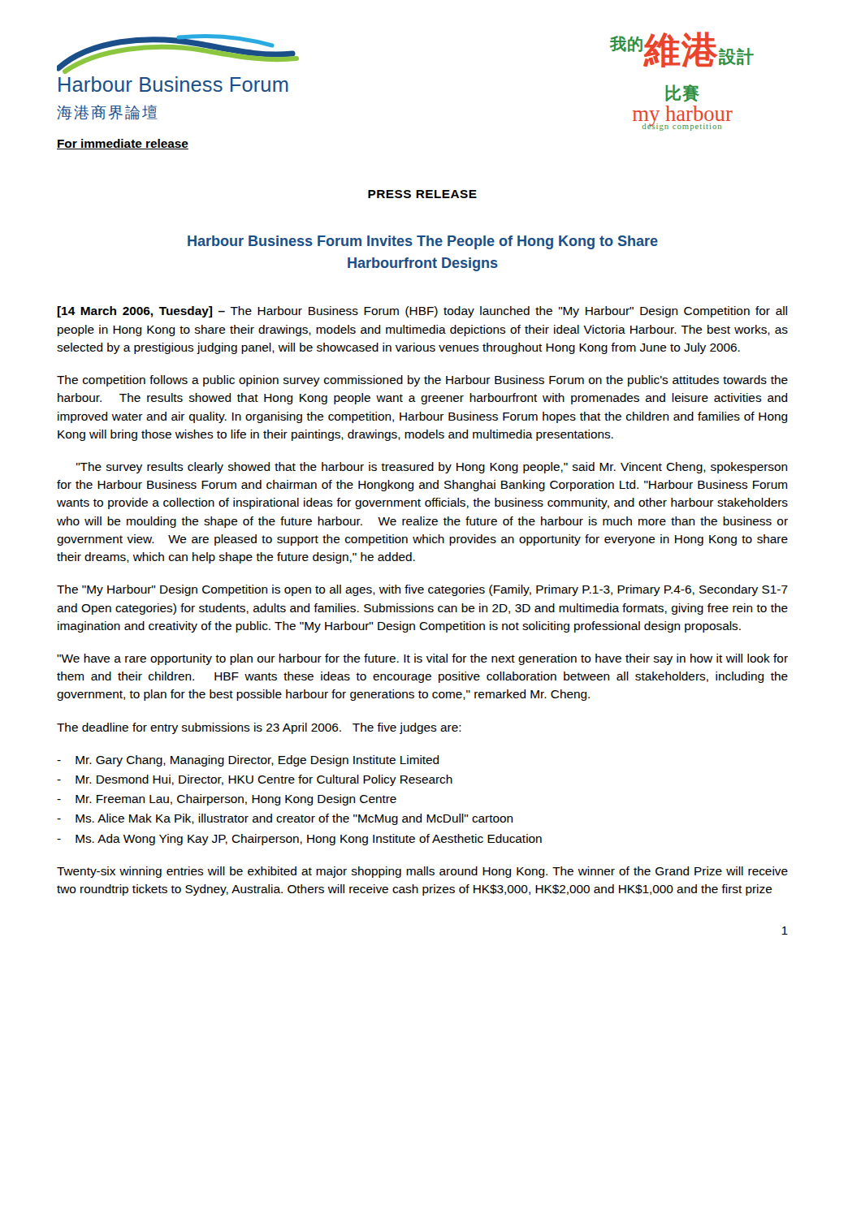Harbour Business Forum
海港商界論壇
我的維港設計
比賽
my harbourdesign competition
For immediate release
PRESS RELEASE
Harbour Business Forum Invites The People of Hong Kong to Share
Harbourfront Designs
[14 March 2006, Tuesday] – The Harbour Business Forum (HBF) today launched the "My Harbour" Design Competition for all people in Hong Kong to share their drawings, models and multimedia depictions of their ideal Victoria Harbour. The best works, as selected by a prestigious judging panel, will be showcased in various venues throughout Hong Kong from June to July 2006.
The competition follows a public opinion survey commissioned by the Harbour Business Forum on the public's attitudes towards the harbour. The results showed that Hong Kong people want a greener harbourfront with promenades and leisure activities and improved water and air quality. In organising the competition, Harbour Business Forum hopes that the children and families of Hong Kong will bring those wishes to life in their paintings, drawings, models and multimedia presentations.
"The survey results clearly showed that the harbour is treasured by Hong Kong people," said Mr. Vincent Cheng, spokesperson for the Harbour Business Forum and chairman of the Hongkong and Shanghai Banking Corporation Ltd. "Harbour Business Forum wants to provide a collection of inspirational ideas for government officials, the business community, and other harbour stakeholders who will be moulding the shape of the future harbour. We realize the future of the harbour is much more than the business or government view. We are pleased to support the competition which provides an opportunity for everyone in Hong Kong to share their dreams, which can help shape the future design," he added.
The "My Harbour" Design Competition is open to all ages, with five categories (Family, Primary P.1-3, Primary P.4-6, Secondary S1-7 and Open categories) for students, adults and families. Submissions can be in 2D, 3D and multimedia formats, giving free rein to the imagination and creativity of the public. The "My Harbour" Design Competition is not soliciting professional design proposals.
"We have a rare opportunity to plan our harbour for the future. It is vital for the next generation to have their say in how it will look for them and their children. HBF wants these ideas to encourage positive collaboration between all stakeholders, including the government, to plan for the best possible harbour for generations to come," remarked Mr. Cheng.
The deadline for entry submissions is 23 April 2006. The five judges are:
Mr. Gary Chang, Managing Director, Edge Design Institute Limited
Mr. Desmond Hui, Director, HKU Centre for Cultural Policy Research
Mr. Freeman Lau, Chairperson, Hong Kong Design Centre
Ms. Alice Mak Ka Pik, illustrator and creator of the "McMug and McDull" cartoon
Ms. Ada Wong Ying Kay JP, Chairperson, Hong Kong Institute of Aesthetic Education
Twenty-six winning entries will be exhibited at major shopping malls around Hong Kong. The winner of the Grand Prize will receive two roundtrip tickets to Sydney, Australia. Others will receive cash prizes of HK$3,000, HK$2,000 and HK$1,000 and the first prize
1